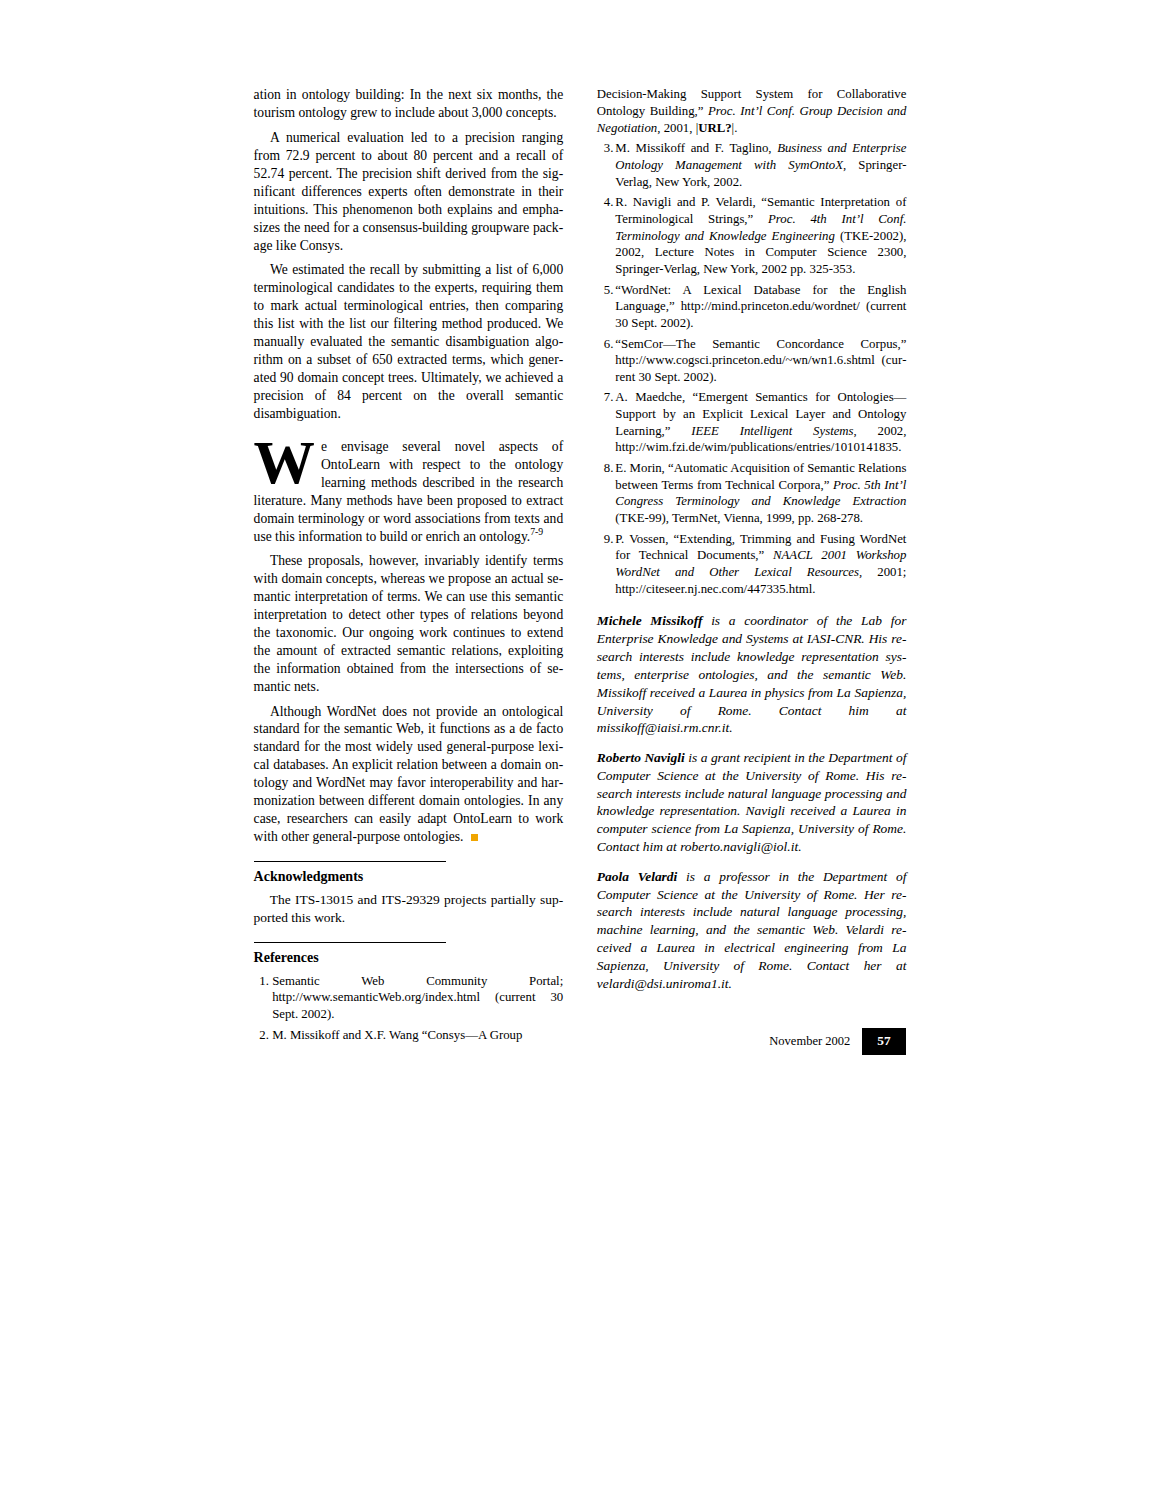ation in ontology building: In the next six months, the tourism ontology grew to include about 3,000 concepts.
A numerical evaluation led to a precision ranging from 72.9 percent to about 80 percent and a recall of 52.74 percent. The precision shift derived from the significant differences experts often demonstrate in their intuitions. This phenomenon both explains and emphasizes the need for a consensus-building groupware package like Consys.
We estimated the recall by submitting a list of 6,000 terminological candidates to the experts, requiring them to mark actual terminological entries, then comparing this list with the list our filtering method produced. We manually evaluated the semantic disambiguation algorithm on a subset of 650 extracted terms, which generated 90 domain concept trees. Ultimately, we achieved a precision of 84 percent on the overall semantic disambiguation.
We envisage several novel aspects of OntoLearn with respect to the ontology learning methods described in the research literature. Many methods have been proposed to extract domain terminology or word associations from texts and use this information to build or enrich an ontology.7-9
These proposals, however, invariably identify terms with domain concepts, whereas we propose an actual semantic interpretation of terms. We can use this semantic interpretation to detect other types of relations beyond the taxonomic. Our ongoing work continues to extend the amount of extracted semantic relations, exploiting the information obtained from the intersections of semantic nets.
Although WordNet does not provide an ontological standard for the semantic Web, it functions as a de facto standard for the most widely used general-purpose lexical databases. An explicit relation between a domain ontology and WordNet may favor interoperability and harmonization between different domain ontologies. In any case, researchers can easily adapt OntoLearn to work with other general-purpose ontologies.
Acknowledgments
The ITS-13015 and ITS-29329 projects partially supported this work.
References
Semantic Web Community Portal; http://www.semanticWeb.org/index.html (current 30 Sept. 2002).
M. Missikoff and X.F. Wang “Consys—A Group
Decision-Making Support System for Collaborative Ontology Building,” Proc. Int’l Conf. Group Decision and Negotiation, 2001, |URL?|.
3. M. Missikoff and F. Taglino, Business and Enterprise Ontology Management with SymOntoX, Springer-Verlag, New York, 2002.
4. R. Navigli and P. Velardi, “Semantic Interpretation of Terminological Strings,” Proc. 4th Int’l Conf. Terminology and Knowledge Engineering (TKE-2002), 2002, Lecture Notes in Computer Science 2300, Springer-Verlag, New York, 2002 pp. 325-353.
5.“WordNet: A Lexical Database for the English Language,” http://mind.princeton.edu/wordnet/ (current 30 Sept. 2002).
6.“SemCor—The Semantic Concordance Corpus,” http://www.cogsci.princeton.edu/~wn/wn1.6.shtml (current 30 Sept. 2002).
7. A. Maedche, “Emergent Semantics for Ontologies—Support by an Explicit Lexical Layer and Ontology Learning,” IEEE Intelligent Systems, 2002, http://wim.fzi.de/wim/publications/entries/1010141835.
8. E. Morin, “Automatic Acquisition of Semantic Relations between Terms from Technical Corpora,” Proc. 5th Int’l Congress Terminology and Knowledge Extraction (TKE-99), TermNet, Vienna, 1999, pp. 268-278.
9. P. Vossen, “Extending, Trimming and Fusing WordNet for Technical Documents,” NAACL 2001 Workshop WordNet and Other Lexical Resources, 2001; http://citeseer.nj.nec.com/447335.html.
Michele Missikoff is a coordinator of the Lab for Enterprise Knowledge and Systems at IASI-CNR. His research interests include knowledge representation systems, enterprise ontologies, and the semantic Web. Missikoff received a Laurea in physics from La Sapienza, University of Rome. Contact him at missikoff@iaisi.rm.cnr.it.
Roberto Navigli is a grant recipient in the Department of Computer Science at the University of Rome. His research interests include natural language processing and knowledge representation. Navigli received a Laurea in computer science from La Sapienza, University of Rome. Contact him at roberto.navigli@iol.it.
Paola Velardi is a professor in the Department of Computer Science at the University of Rome. Her research interests include natural language processing, machine learning, and the semantic Web. Velardi received a Laurea in electrical engineering from La Sapienza, University of Rome. Contact her at velardi@dsi.uniroma1.it.
November 2002 57